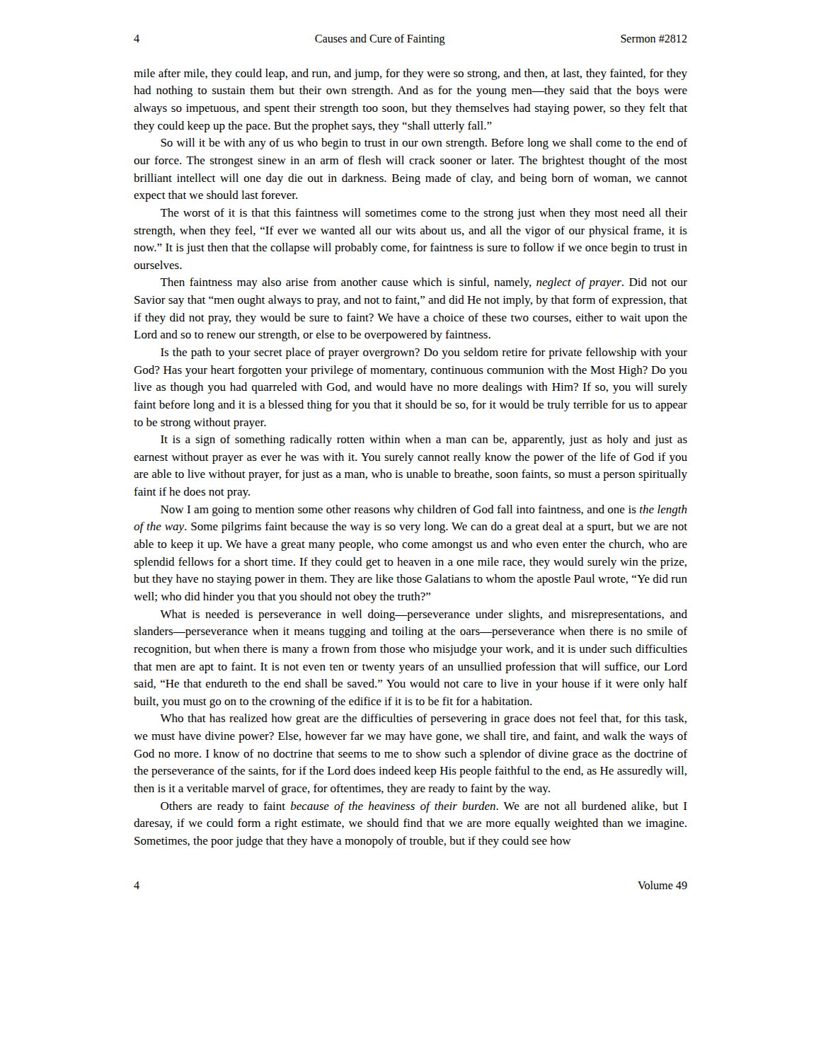4 Causes and Cure of Fainting Sermon #2812
mile after mile, they could leap, and run, and jump, for they were so strong, and then, at last, they fainted, for they had nothing to sustain them but their own strength. And as for the young men—they said that the boys were always so impetuous, and spent their strength too soon, but they themselves had staying power, so they felt that they could keep up the pace. But the prophet says, they “shall utterly fall.”
So will it be with any of us who begin to trust in our own strength. Before long we shall come to the end of our force. The strongest sinew in an arm of flesh will crack sooner or later. The brightest thought of the most brilliant intellect will one day die out in darkness. Being made of clay, and being born of woman, we cannot expect that we should last forever.
The worst of it is that this faintness will sometimes come to the strong just when they most need all their strength, when they feel, “If ever we wanted all our wits about us, and all the vigor of our physical frame, it is now.” It is just then that the collapse will probably come, for faintness is sure to follow if we once begin to trust in ourselves.
Then faintness may also arise from another cause which is sinful, namely, neglect of prayer. Did not our Savior say that “men ought always to pray, and not to faint,” and did He not imply, by that form of expression, that if they did not pray, they would be sure to faint? We have a choice of these two courses, either to wait upon the Lord and so to renew our strength, or else to be overpowered by faintness.
Is the path to your secret place of prayer overgrown? Do you seldom retire for private fellowship with your God? Has your heart forgotten your privilege of momentary, continuous communion with the Most High? Do you live as though you had quarreled with God, and would have no more dealings with Him? If so, you will surely faint before long and it is a blessed thing for you that it should be so, for it would be truly terrible for us to appear to be strong without prayer.
It is a sign of something radically rotten within when a man can be, apparently, just as holy and just as earnest without prayer as ever he was with it. You surely cannot really know the power of the life of God if you are able to live without prayer, for just as a man, who is unable to breathe, soon faints, so must a person spiritually faint if he does not pray.
Now I am going to mention some other reasons why children of God fall into faintness, and one is the length of the way. Some pilgrims faint because the way is so very long. We can do a great deal at a spurt, but we are not able to keep it up. We have a great many people, who come amongst us and who even enter the church, who are splendid fellows for a short time. If they could get to heaven in a one mile race, they would surely win the prize, but they have no staying power in them. They are like those Galatians to whom the apostle Paul wrote, “Ye did run well; who did hinder you that you should not obey the truth?”
What is needed is perseverance in well doing—perseverance under slights, and misrepresentations, and slanders—perseverance when it means tugging and toiling at the oars—perseverance when there is no smile of recognition, but when there is many a frown from those who misjudge your work, and it is under such difficulties that men are apt to faint. It is not even ten or twenty years of an unsullied profession that will suffice, our Lord said, “He that endureth to the end shall be saved.” You would not care to live in your house if it were only half built, you must go on to the crowning of the edifice if it is to be fit for a habitation.
Who that has realized how great are the difficulties of persevering in grace does not feel that, for this task, we must have divine power? Else, however far we may have gone, we shall tire, and faint, and walk the ways of God no more. I know of no doctrine that seems to me to show such a splendor of divine grace as the doctrine of the perseverance of the saints, for if the Lord does indeed keep His people faithful to the end, as He assuredly will, then is it a veritable marvel of grace, for oftentimes, they are ready to faint by the way.
Others are ready to faint because of the heaviness of their burden. We are not all burdened alike, but I daresay, if we could form a right estimate, we should find that we are more equally weighted than we imagine. Sometimes, the poor judge that they have a monopoly of trouble, but if they could see how
4 Volume 49